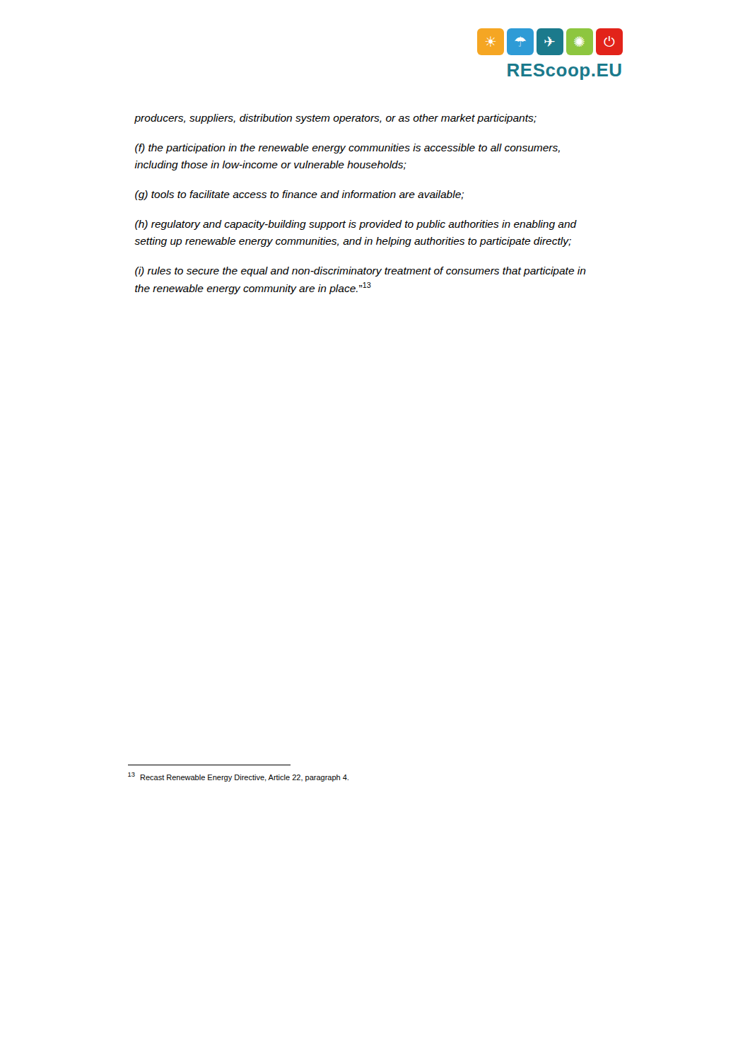☀
☂
✈
✺
⏻
REScoop.EU
producers, suppliers, distribution system operators, or as other market participants;
(f) the participation in the renewable energy communities is accessible to all consumers, including those in low-income or vulnerable households;
(g) tools to facilitate access to finance and information are available;
(h) regulatory and capacity-building support is provided to public authorities in enabling and setting up renewable energy communities, and in helping authorities to participate directly;
(i) rules to secure the equal and non-discriminatory treatment of consumers that participate in the renewable energy community are in place.”13
13 Recast Renewable Energy Directive, Article 22, paragraph 4.